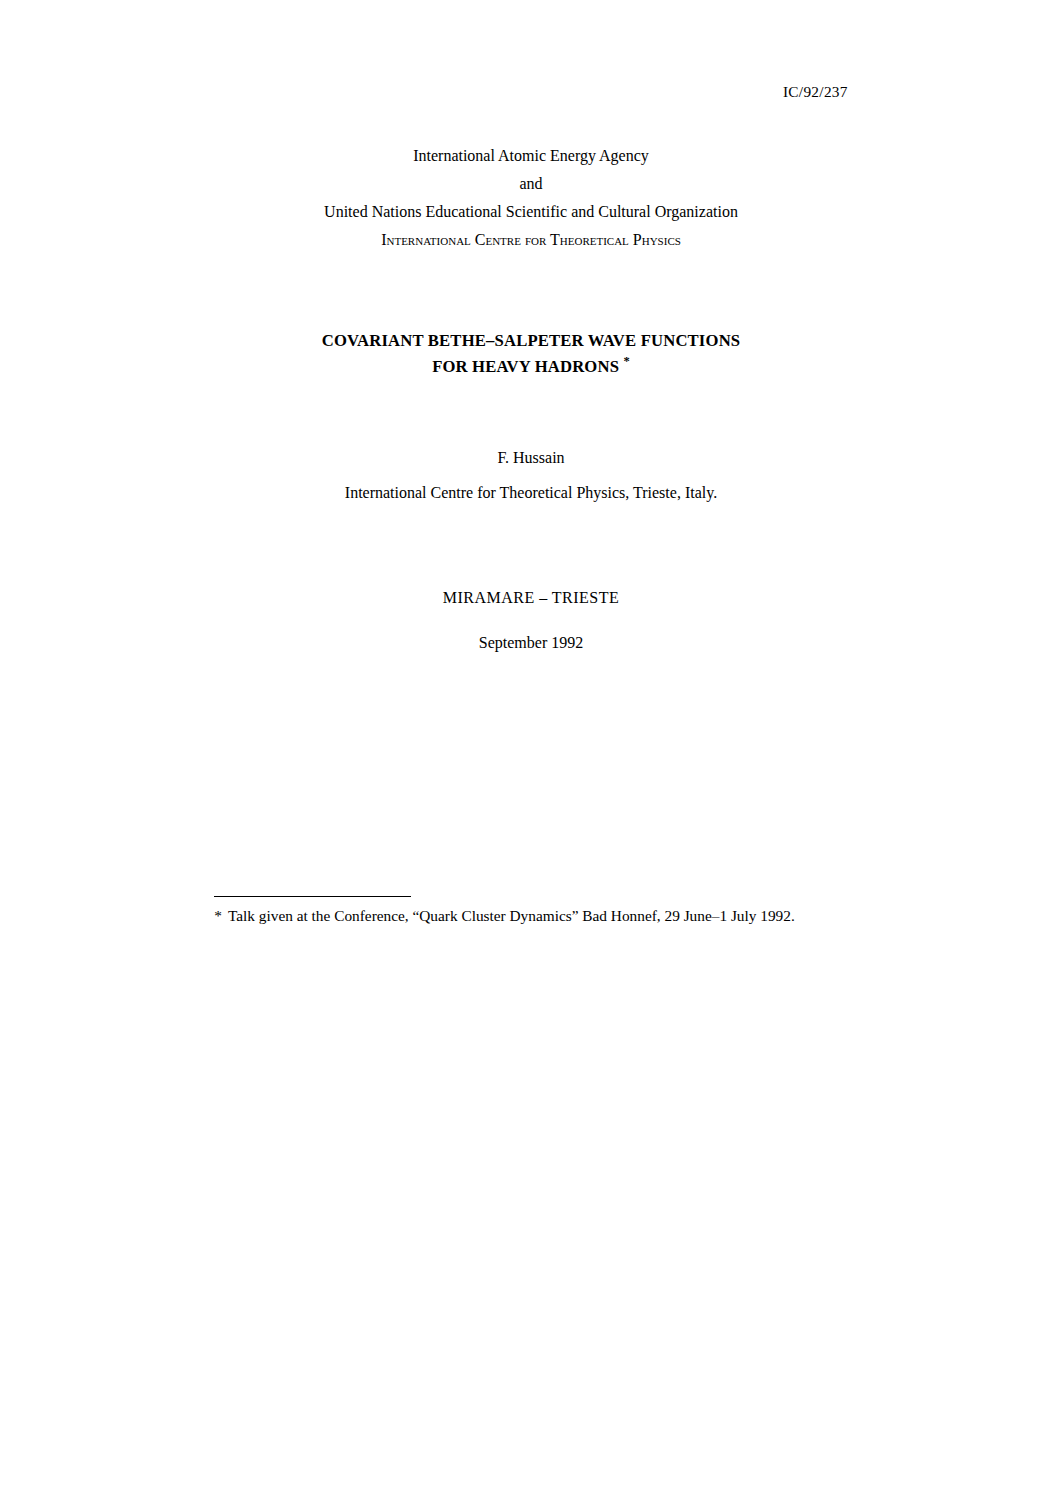IC/92/237
International Atomic Energy Agency and United Nations Educational Scientific and Cultural Organization International Centre for Theoretical Physics
COVARIANT BETHE–SALPETER WAVE FUNCTIONS
FOR HEAVY HADRONS *
F. Hussain International Centre for Theoretical Physics, Trieste, Italy.
MIRAMARE – TRIESTE September 1992
*Talk given at the Conference, “Quark Cluster Dynamics” Bad Honnef, 29 June–1 July 1992.